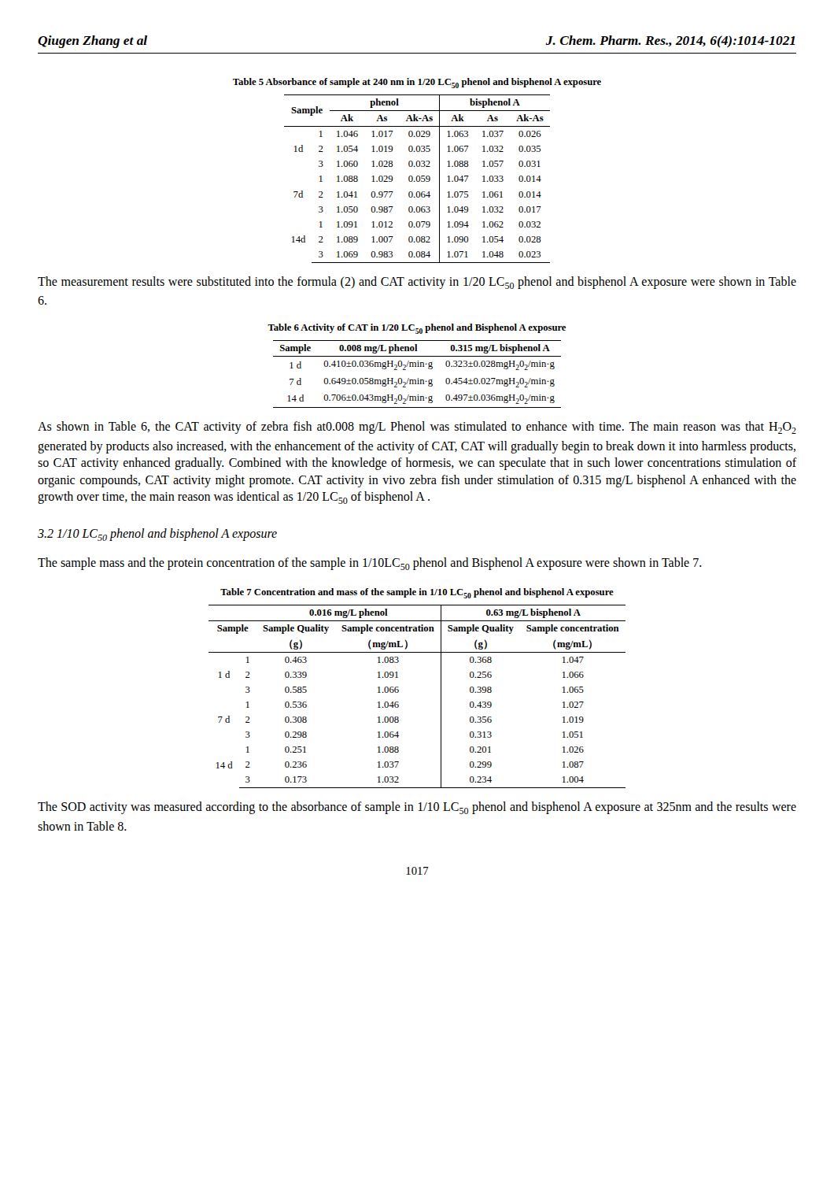Qiugen Zhang et al
J. Chem. Pharm. Res., 2014, 6(4):1014-1021
Table 5 Absorbance of sample at 240 nm in 1/20 LC50 phenol and bisphenol A exposure
| Sample | phenol | bisphenol A |
| --- | --- | --- |
| Ak | As | Ak-As | Ak | As | Ak-As |
| 1d | 1 | 1.046 | 1.017 | 0.029 | 1.063 | 1.037 | 0.026 |
| 2 | 1.054 | 1.019 | 0.035 | 1.067 | 1.032 | 0.035 |
| 3 | 1.060 | 1.028 | 0.032 | 1.088 | 1.057 | 0.031 |
| 7d | 1 | 1.088 | 1.029 | 0.059 | 1.047 | 1.033 | 0.014 |
| 2 | 1.041 | 0.977 | 0.064 | 1.075 | 1.061 | 0.014 |
| 3 | 1.050 | 0.987 | 0.063 | 1.049 | 1.032 | 0.017 |
| 14d | 1 | 1.091 | 1.012 | 0.079 | 1.094 | 1.062 | 0.032 |
| 2 | 1.089 | 1.007 | 0.082 | 1.090 | 1.054 | 0.028 |
| 3 | 1.069 | 0.983 | 0.084 | 1.071 | 1.048 | 0.023 |
The measurement results were substituted into the formula (2) and CAT activity in 1/20 LC50 phenol and bisphenol A exposure were shown in Table 6.
Table 6 Activity of CAT in 1/20 LC50 phenol and Bisphenol A exposure
| Sample | 0.008 mg/L phenol | 0.315 mg/L bisphenol A |
| --- | --- | --- |
| 1 d | 0.410±0.036mgH 2 0 2 /min·g | 0.323±0.028mgH 2 0 2 /min·g |
| 7 d | 0.649±0.058mgH 2 0 2 /min·g | 0.454±0.027mgH 2 0 2 /min·g |
| 14 d | 0.706±0.043mgH 2 0 2 /min·g | 0.497±0.036mgH 2 0 2 /min·g |
As shown in Table 6, the CAT activity of zebra fish at0.008 mg/L Phenol was stimulated to enhance with time. The main reason was that H2O2 generated by products also increased, with the enhancement of the activity of CAT, CAT will gradually begin to break down it into harmless products, so CAT activity enhanced gradually. Combined with the knowledge of hormesis, we can speculate that in such lower concentrations stimulation of organic compounds, CAT activity might promote. CAT activity in vivo zebra fish under stimulation of 0.315 mg/L bisphenol A enhanced with the growth over time, the main reason was identical as 1/20 LC50 of bisphenol A .
3.2 1/10 LC50 phenol and bisphenol A exposure
The sample mass and the protein concentration of the sample in 1/10LC50 phenol and Bisphenol A exposure were shown in Table 7.
Table 7 Concentration and mass of the sample in 1/10 LC50 phenol and bisphenol A exposure
| | 0.016 mg/L phenol | 0.63 mg/L bisphenol A |
| --- | --- | --- |
| Sample | Sample Quality | Sample concentration | Sample Quality | Sample concentration |
| | （g） | （mg/mL） | （g） | （mg/mL） |
| 1 d | 1 | 0.463 | 1.083 | 0.368 | 1.047 |
| 2 | 0.339 | 1.091 | 0.256 | 1.066 |
| 3 | 0.585 | 1.066 | 0.398 | 1.065 |
| 7 d | 1 | 0.536 | 1.046 | 0.439 | 1.027 |
| 2 | 0.308 | 1.008 | 0.356 | 1.019 |
| 3 | 0.298 | 1.064 | 0.313 | 1.051 |
| 14 d | 1 | 0.251 | 1.088 | 0.201 | 1.026 |
| 2 | 0.236 | 1.037 | 0.299 | 1.087 |
| 3 | 0.173 | 1.032 | 0.234 | 1.004 |
The SOD activity was measured according to the absorbance of sample in 1/10 LC50 phenol and bisphenol A exposure at 325nm and the results were shown in Table 8.
1017